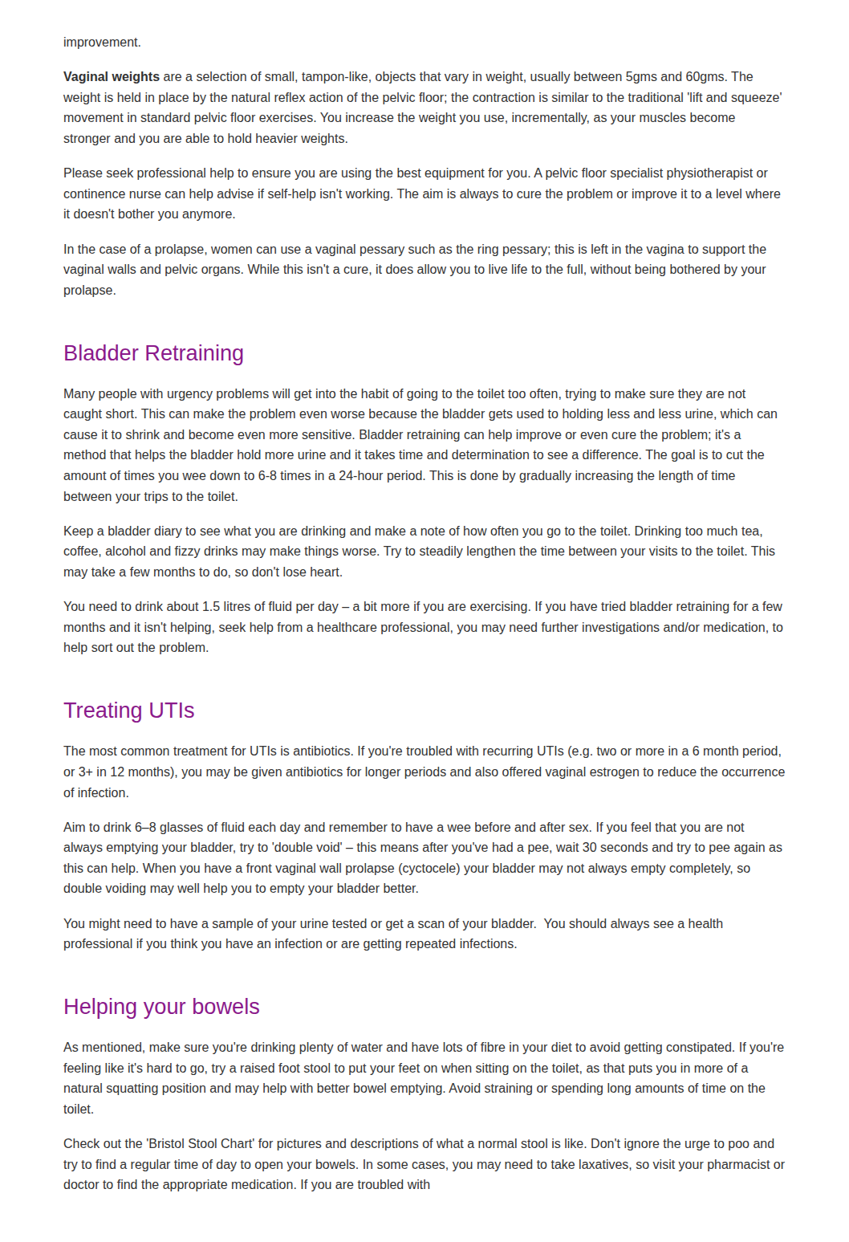improvement.
Vaginal weights are a selection of small, tampon-like, objects that vary in weight, usually between 5gms and 60gms. The weight is held in place by the natural reflex action of the pelvic floor; the contraction is similar to the traditional 'lift and squeeze' movement in standard pelvic floor exercises. You increase the weight you use, incrementally, as your muscles become stronger and you are able to hold heavier weights.
Please seek professional help to ensure you are using the best equipment for you. A pelvic floor specialist physiotherapist or continence nurse can help advise if self-help isn't working. The aim is always to cure the problem or improve it to a level where it doesn't bother you anymore.
In the case of a prolapse, women can use a vaginal pessary such as the ring pessary; this is left in the vagina to support the vaginal walls and pelvic organs. While this isn't a cure, it does allow you to live life to the full, without being bothered by your prolapse.
Bladder Retraining
Many people with urgency problems will get into the habit of going to the toilet too often, trying to make sure they are not caught short. This can make the problem even worse because the bladder gets used to holding less and less urine, which can cause it to shrink and become even more sensitive. Bladder retraining can help improve or even cure the problem; it's a method that helps the bladder hold more urine and it takes time and determination to see a difference. The goal is to cut the amount of times you wee down to 6-8 times in a 24-hour period. This is done by gradually increasing the length of time between your trips to the toilet.
Keep a bladder diary to see what you are drinking and make a note of how often you go to the toilet. Drinking too much tea, coffee, alcohol and fizzy drinks may make things worse. Try to steadily lengthen the time between your visits to the toilet. This may take a few months to do, so don't lose heart.
You need to drink about 1.5 litres of fluid per day – a bit more if you are exercising. If you have tried bladder retraining for a few months and it isn't helping, seek help from a healthcare professional, you may need further investigations and/or medication, to help sort out the problem.
Treating UTIs
The most common treatment for UTIs is antibiotics. If you're troubled with recurring UTIs (e.g. two or more in a 6 month period, or 3+ in 12 months), you may be given antibiotics for longer periods and also offered vaginal estrogen to reduce the occurrence of infection.
Aim to drink 6–8 glasses of fluid each day and remember to have a wee before and after sex. If you feel that you are not always emptying your bladder, try to 'double void' – this means after you've had a pee, wait 30 seconds and try to pee again as this can help. When you have a front vaginal wall prolapse (cyctocele) your bladder may not always empty completely, so double voiding may well help you to empty your bladder better.
You might need to have a sample of your urine tested or get a scan of your bladder. You should always see a health professional if you think you have an infection or are getting repeated infections.
Helping your bowels
As mentioned, make sure you're drinking plenty of water and have lots of fibre in your diet to avoid getting constipated. If you're feeling like it's hard to go, try a raised foot stool to put your feet on when sitting on the toilet, as that puts you in more of a natural squatting position and may help with better bowel emptying. Avoid straining or spending long amounts of time on the toilet.
Check out the 'Bristol Stool Chart' for pictures and descriptions of what a normal stool is like. Don't ignore the urge to poo and try to find a regular time of day to open your bowels. In some cases, you may need to take laxatives, so visit your pharmacist or doctor to find the appropriate medication. If you are troubled with